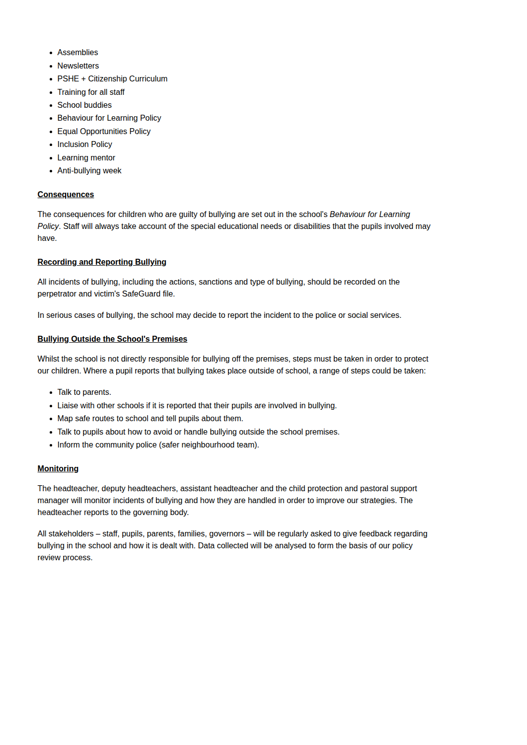Assemblies
Newsletters
PSHE + Citizenship Curriculum
Training for all staff
School buddies
Behaviour for Learning Policy
Equal Opportunities Policy
Inclusion Policy
Learning mentor
Anti-bullying week
Consequences
The consequences for children who are guilty of bullying are set out in the school's Behaviour for Learning Policy. Staff will always take account of the special educational needs or disabilities that the pupils involved may have.
Recording and Reporting Bullying
All incidents of bullying, including the actions, sanctions and type of bullying, should be recorded on the perpetrator and victim's SafeGuard file.
In serious cases of bullying, the school may decide to report the incident to the police or social services.
Bullying Outside the School's Premises
Whilst the school is not directly responsible for bullying off the premises, steps must be taken in order to protect our children. Where a pupil reports that bullying takes place outside of school, a range of steps could be taken:
Talk to parents.
Liaise with other schools if it is reported that their pupils are involved in bullying.
Map safe routes to school and tell pupils about them.
Talk to pupils about how to avoid or handle bullying outside the school premises.
Inform the community police (safer neighbourhood team).
Monitoring
The headteacher, deputy headteachers, assistant headteacher and the child protection and pastoral support manager will monitor incidents of bullying and how they are handled in order to improve our strategies. The headteacher reports to the governing body.
All stakeholders – staff, pupils, parents, families, governors – will be regularly asked to give feedback regarding bullying in the school and how it is dealt with. Data collected will be analysed to form the basis of our policy review process.